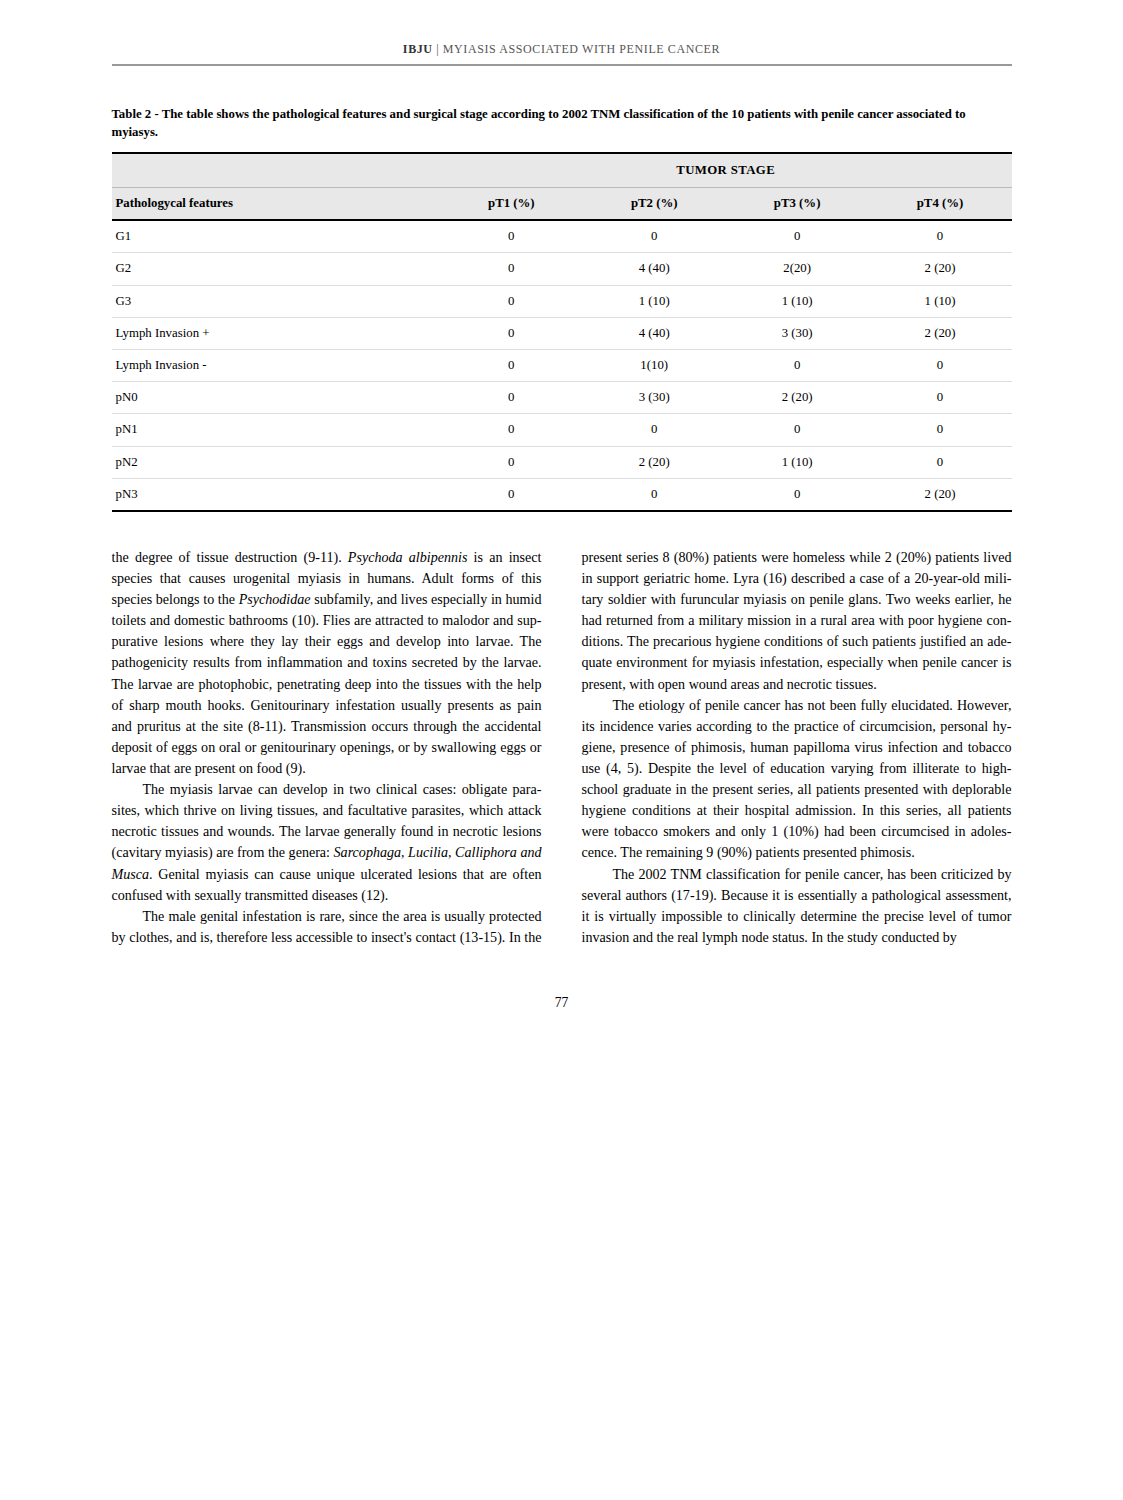IBJU | Myiasis Associated with Penile Cancer
Table 2 - The table shows the pathological features and surgical stage according to 2002 TNM classification of the 10 patients with penile cancer associated to myiasys.
| | TUMOR STAGE |
| --- | --- |
| Pathologycal features | pT1 (%) | pT2 (%) | pT3 (%) | pT4 (%) |
| G1 | 0 | 0 | 0 | 0 |
| G2 | 0 | 4 (40) | 2(20) | 2 (20) |
| G3 | 0 | 1 (10) | 1 (10) | 1 (10) |
| Lymph Invasion + | 0 | 4 (40) | 3 (30) | 2 (20) |
| Lymph Invasion - | 0 | 1(10) | 0 | 0 |
| pN0 | 0 | 3 (30) | 2 (20) | 0 |
| pN1 | 0 | 0 | 0 | 0 |
| pN2 | 0 | 2 (20) | 1 (10) | 0 |
| pN3 | 0 | 0 | 0 | 2 (20) |
the degree of tissue destruction (9-11). Psychoda albipennis is an insect species that causes urogenital myiasis in humans. Adult forms of this species belongs to the Psychodidae subfamily, and lives especially in humid toilets and domestic bathrooms (10). Flies are attracted to malodor and suppurative lesions where they lay their eggs and develop into larvae. The pathogenicity results from inflammation and toxins secreted by the larvae. The larvae are photophobic, penetrating deep into the tissues with the help of sharp mouth hooks. Genitourinary infestation usually presents as pain and pruritus at the site (8-11). Transmission occurs through the accidental deposit of eggs on oral or genitourinary openings, or by swallowing eggs or larvae that are present on food (9).
The myiasis larvae can develop in two clinical cases: obligate parasites, which thrive on living tissues, and facultative parasites, which attack necrotic tissues and wounds. The larvae generally found in necrotic lesions (cavitary myiasis) are from the genera: Sarcophaga, Lucilia, Calliphora and Musca. Genital myiasis can cause unique ulcerated lesions that are often confused with sexually transmitted diseases (12).
The male genital infestation is rare, since the area is usually protected by clothes, and is, therefore less accessible to insect's contact (13-15). In the present series 8 (80%) patients were homeless while 2 (20%) patients lived in support geriatric home. Lyra (16) described a case of a 20-year-old military soldier with furuncular myiasis on penile glans. Two weeks earlier, he had returned from a military mission in a rural area with poor hygiene conditions. The precarious hygiene conditions of such patients justified an adequate environment for myiasis infestation, especially when penile cancer is present, with open wound areas and necrotic tissues.
The etiology of penile cancer has not been fully elucidated. However, its incidence varies according to the practice of circumcision, personal hygiene, presence of phimosis, human papilloma virus infection and tobacco use (4, 5). Despite the level of education varying from illiterate to high-school graduate in the present series, all patients presented with deplorable hygiene conditions at their hospital admission. In this series, all patients were tobacco smokers and only 1 (10%) had been circumcised in adolescence. The remaining 9 (90%) patients presented phimosis.
The 2002 TNM classification for penile cancer, has been criticized by several authors (17-19). Because it is essentially a pathological assessment, it is virtually impossible to clinically determine the precise level of tumor invasion and the real lymph node status. In the study conducted by
77